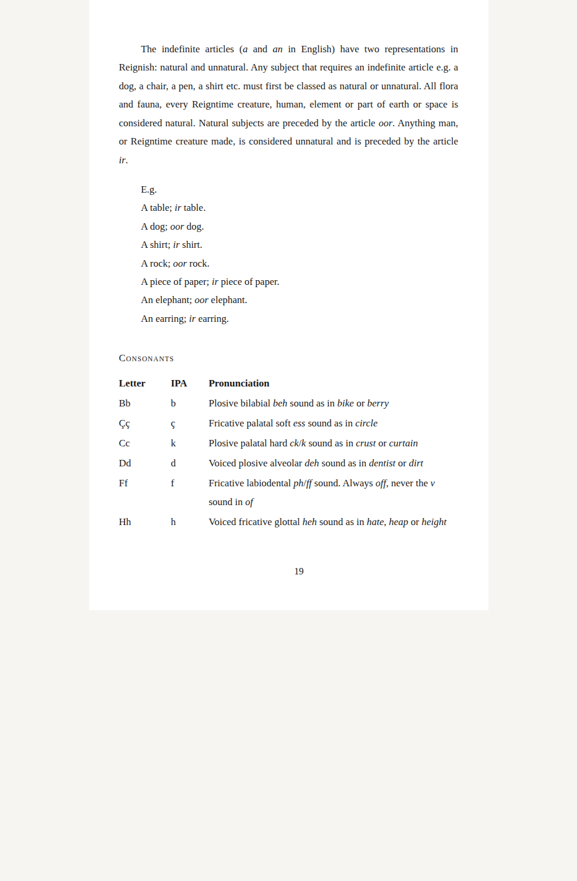The indefinite articles (a and an in English) have two representations in Reignish: natural and unnatural. Any subject that requires an indefinite article e.g. a dog, a chair, a pen, a shirt etc. must first be classed as natural or unnatural. All flora and fauna, every Reigntime creature, human, element or part of earth or space is considered natural. Natural subjects are preceded by the article oor. Anything man, or Reigntime creature made, is considered unnatural and is preceded by the article ir.
E.g.
A table; ir table.
A dog; oor dog.
A shirt; ir shirt.
A rock; oor rock.
A piece of paper; ir piece of paper.
An elephant; oor elephant.
An earring; ir earring.
Consonants
| Letter | IPA | Pronunciation |
| --- | --- | --- |
| Bb | b | Plosive bilabial beh sound as in bike or berry |
| Çç | ç | Fricative palatal soft ess sound as in circle |
| Cc | k | Plosive palatal hard ck / k sound as in crust or curtain |
| Dd | d | Voiced plosive alveolar deh sound as in dentist or dirt |
| Ff | f | Fricative labiodental ph / ff sound. Always off , never the v sound in of |
| Hh | h | Voiced fricative glottal heh sound as in hate , heap or height |
19